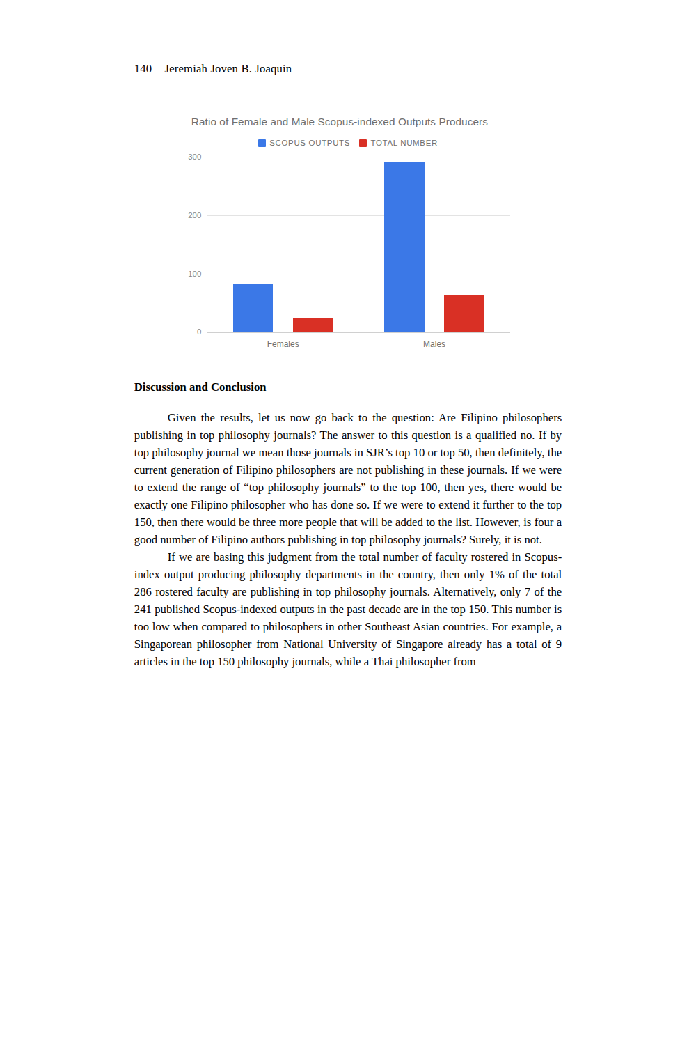140 Jeremiah Joven B. Joaquin
Ratio of Female and Male Scopus-indexed Outputs Producers
SCOPUS OUTPUTS TOTAL NUMBER
300
200
100
0
Females
Males
Discussion and Conclusion
Given the results, let us now go back to the question: Are Filipino philosophers publishing in top philosophy journals? The answer to this question is a qualified no. If by top philosophy journal we mean those journals in SJR’s top 10 or top 50, then definitely, the current generation of Filipino philosophers are not publishing in these journals. If we were to extend the range of “top philosophy journals” to the top 100, then yes, there would be exactly one Filipino philosopher who has done so. If we were to extend it further to the top 150, then there would be three more people that will be added to the list. However, is four a good number of Filipino authors publishing in top philosophy journals? Surely, it is not.
If we are basing this judgment from the total number of faculty rostered in Scopus-index output producing philosophy departments in the country, then only 1% of the total 286 rostered faculty are publishing in top philosophy journals. Alternatively, only 7 of the 241 published Scopus-indexed outputs in the past decade are in the top 150. This number is too low when compared to philosophers in other Southeast Asian countries. For example, a Singaporean philosopher from National University of Singapore already has a total of 9 articles in the top 150 philosophy journals, while a Thai philosopher from